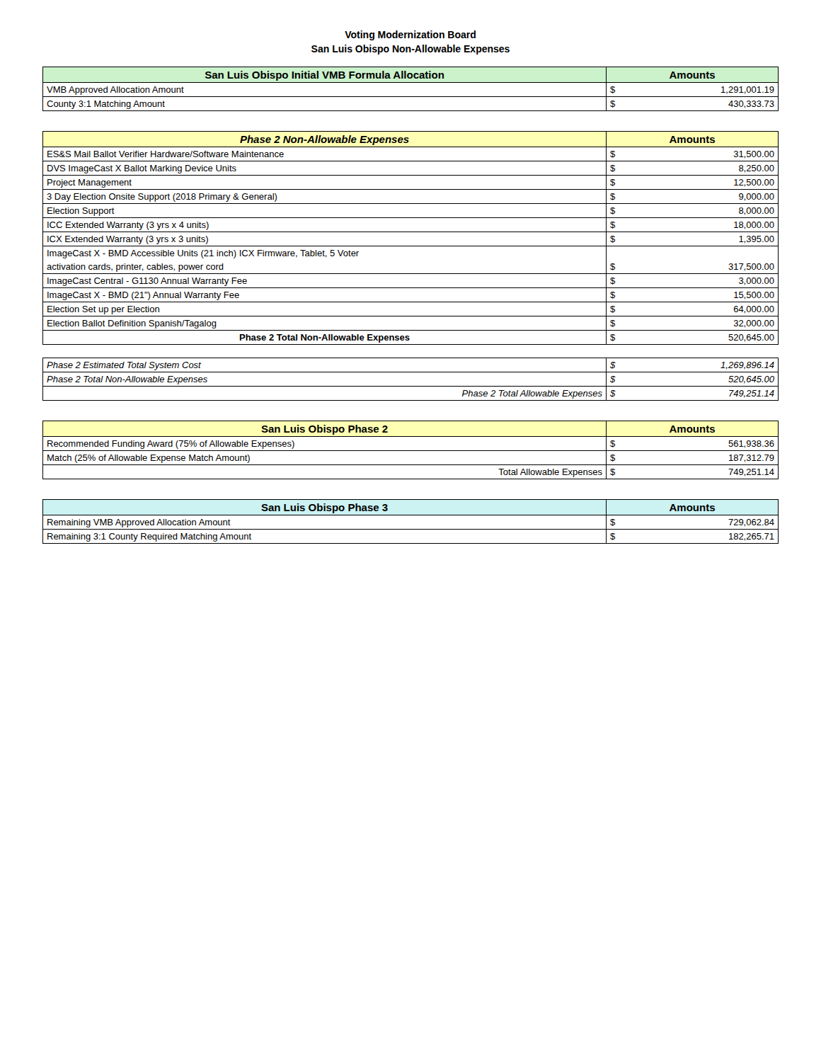Voting Modernization Board
San Luis Obispo Non-Allowable Expenses
| San Luis Obispo Initial VMB Formula Allocation | Amounts |
| VMB Approved Allocation Amount | $ | 1,291,001.19 |
| County 3:1 Matching Amount | $ | 430,333.73 |
| Phase 2 Non-Allowable Expenses | Amounts |
| ES&S Mail Ballot Verifier Hardware/Software Maintenance | $ | 31,500.00 |
| DVS ImageCast X Ballot Marking Device Units | $ | 8,250.00 |
| Project Management | $ | 12,500.00 |
| 3 Day Election Onsite Support (2018 Primary & General) | $ | 9,000.00 |
| Election Support | $ | 8,000.00 |
| ICC Extended Warranty (3 yrs x 4 units) | $ | 18,000.00 |
| ICX Extended Warranty (3 yrs x 3 units) | $ | 1,395.00 |
| ImageCast X - BMD Accessible Units (21 inch) ICX Firmware, Tablet, 5 Voter | | |
| activation cards, printer, cables, power cord | $ | 317,500.00 |
| ImageCast Central - G1130 Annual Warranty Fee | $ | 3,000.00 |
| ImageCast X - BMD (21") Annual Warranty Fee | $ | 15,500.00 |
| Election Set up per Election | $ | 64,000.00 |
| Election Ballot Definition Spanish/Tagalog | $ | 32,000.00 |
| Phase 2 Total Non-Allowable Expenses | $ | 520,645.00 |
| Phase 2 Estimated Total System Cost | $ | 1,269,896.14 |
| Phase 2 Total Non-Allowable Expenses | $ | 520,645.00 |
| Phase 2 Total Allowable Expenses | $ | 749,251.14 |
| San Luis Obispo Phase 2 | Amounts |
| Recommended Funding Award (75% of Allowable Expenses) | $ | 561,938.36 |
| Match (25% of Allowable Expense Match Amount) | $ | 187,312.79 |
| Total Allowable Expenses | $ | 749,251.14 |
| San Luis Obispo Phase 3 | Amounts |
| Remaining VMB Approved Allocation Amount | $ | 729,062.84 |
| Remaining 3:1 County Required Matching Amount | $ | 182,265.71 |